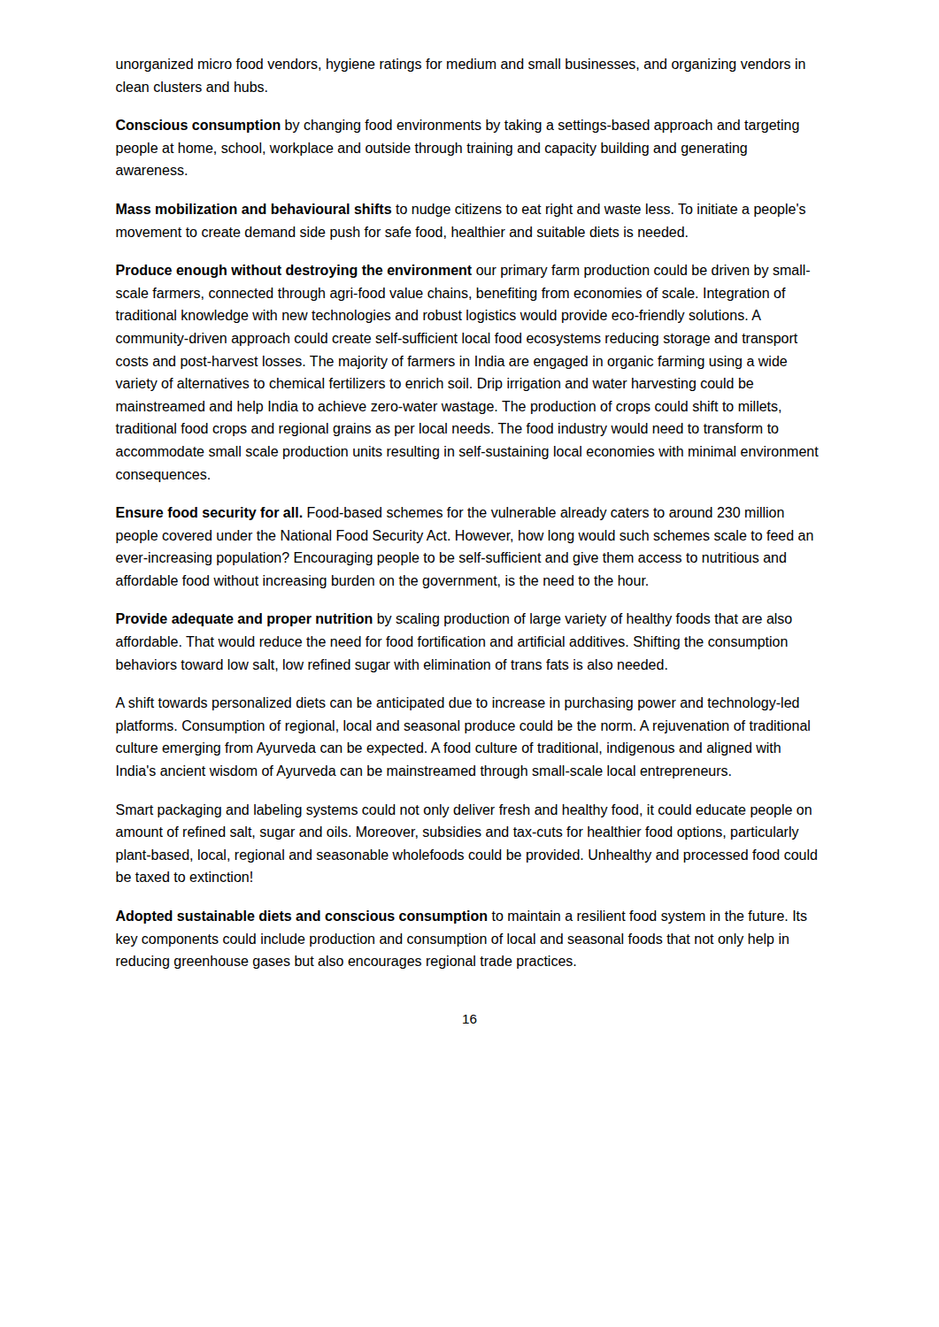unorganized micro food vendors, hygiene ratings for medium and small businesses, and organizing vendors in clean clusters and hubs.
Conscious consumption by changing food environments by taking a settings-based approach and targeting people at home, school, workplace and outside through training and capacity building and generating awareness.
Mass mobilization and behavioural shifts to nudge citizens to eat right and waste less. To initiate a people's movement to create demand side push for safe food, healthier and suitable diets is needed.
Produce enough without destroying the environment our primary farm production could be driven by small-scale farmers, connected through agri-food value chains, benefiting from economies of scale. Integration of traditional knowledge with new technologies and robust logistics would provide eco-friendly solutions. A community-driven approach could create self-sufficient local food ecosystems reducing storage and transport costs and post-harvest losses. The majority of farmers in India are engaged in organic farming using a wide variety of alternatives to chemical fertilizers to enrich soil. Drip irrigation and water harvesting could be mainstreamed and help India to achieve zero-water wastage. The production of crops could shift to millets, traditional food crops and regional grains as per local needs. The food industry would need to transform to accommodate small scale production units resulting in self-sustaining local economies with minimal environment consequences.
Ensure food security for all. Food-based schemes for the vulnerable already caters to around 230 million people covered under the National Food Security Act. However, how long would such schemes scale to feed an ever-increasing population? Encouraging people to be self-sufficient and give them access to nutritious and affordable food without increasing burden on the government, is the need to the hour.
Provide adequate and proper nutrition by scaling production of large variety of healthy foods that are also affordable. That would reduce the need for food fortification and artificial additives. Shifting the consumption behaviors toward low salt, low refined sugar with elimination of trans fats is also needed.
A shift towards personalized diets can be anticipated due to increase in purchasing power and technology-led platforms. Consumption of regional, local and seasonal produce could be the norm. A rejuvenation of traditional culture emerging from Ayurveda can be expected. A food culture of traditional, indigenous and aligned with India's ancient wisdom of Ayurveda can be mainstreamed through small-scale local entrepreneurs.
Smart packaging and labeling systems could not only deliver fresh and healthy food, it could educate people on amount of refined salt, sugar and oils. Moreover, subsidies and tax-cuts for healthier food options, particularly plant-based, local, regional and seasonable wholefoods could be provided. Unhealthy and processed food could be taxed to extinction!
Adopted sustainable diets and conscious consumption to maintain a resilient food system in the future. Its key components could include production and consumption of local and seasonal foods that not only help in reducing greenhouse gases but also encourages regional trade practices.
16